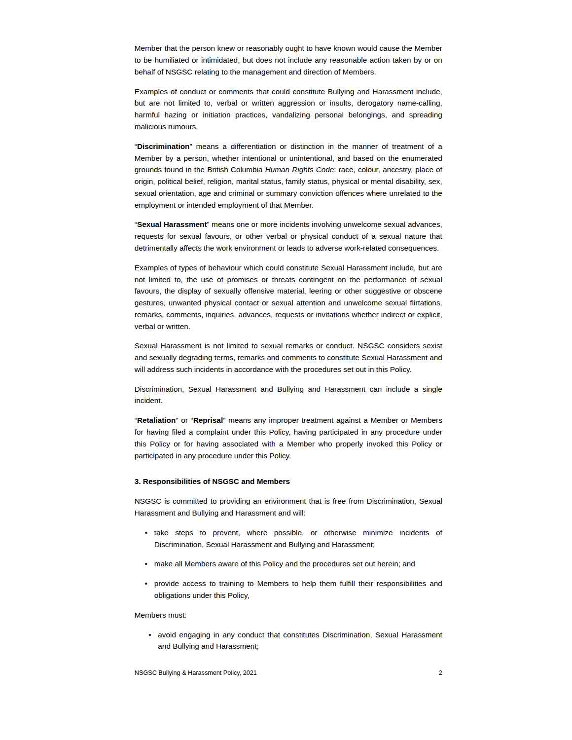Member that the person knew or reasonably ought to have known would cause the Member to be humiliated or intimidated, but does not include any reasonable action taken by or on behalf of NSGSC relating to the management and direction of Members.
Examples of conduct or comments that could constitute Bullying and Harassment include, but are not limited to, verbal or written aggression or insults, derogatory name-calling, harmful hazing or initiation practices, vandalizing personal belongings, and spreading malicious rumours.
“Discrimination” means a differentiation or distinction in the manner of treatment of a Member by a person, whether intentional or unintentional, and based on the enumerated grounds found in the British Columbia Human Rights Code: race, colour, ancestry, place of origin, political belief, religion, marital status, family status, physical or mental disability, sex, sexual orientation, age and criminal or summary conviction offences where unrelated to the employment or intended employment of that Member.
“Sexual Harassment” means one or more incidents involving unwelcome sexual advances, requests for sexual favours, or other verbal or physical conduct of a sexual nature that detrimentally affects the work environment or leads to adverse work-related consequences.
Examples of types of behaviour which could constitute Sexual Harassment include, but are not limited to, the use of promises or threats contingent on the performance of sexual favours, the display of sexually offensive material, leering or other suggestive or obscene gestures, unwanted physical contact or sexual attention and unwelcome sexual flirtations, remarks, comments, inquiries, advances, requests or invitations whether indirect or explicit, verbal or written.
Sexual Harassment is not limited to sexual remarks or conduct. NSGSC considers sexist and sexually degrading terms, remarks and comments to constitute Sexual Harassment and will address such incidents in accordance with the procedures set out in this Policy.
Discrimination, Sexual Harassment and Bullying and Harassment can include a single incident.
“Retaliation” or “Reprisal” means any improper treatment against a Member or Members for having filed a complaint under this Policy, having participated in any procedure under this Policy or for having associated with a Member who properly invoked this Policy or participated in any procedure under this Policy.
3. Responsibilities of NSGSC and Members
NSGSC is committed to providing an environment that is free from Discrimination, Sexual Harassment and Bullying and Harassment and will:
take steps to prevent, where possible, or otherwise minimize incidents of Discrimination, Sexual Harassment and Bullying and Harassment;
make all Members aware of this Policy and the procedures set out herein; and
provide access to training to Members to help them fulfill their responsibilities and obligations under this Policy,
Members must:
avoid engaging in any conduct that constitutes Discrimination, Sexual Harassment and Bullying and Harassment;
NSGSC Bullying & Harassment Policy, 2021 2